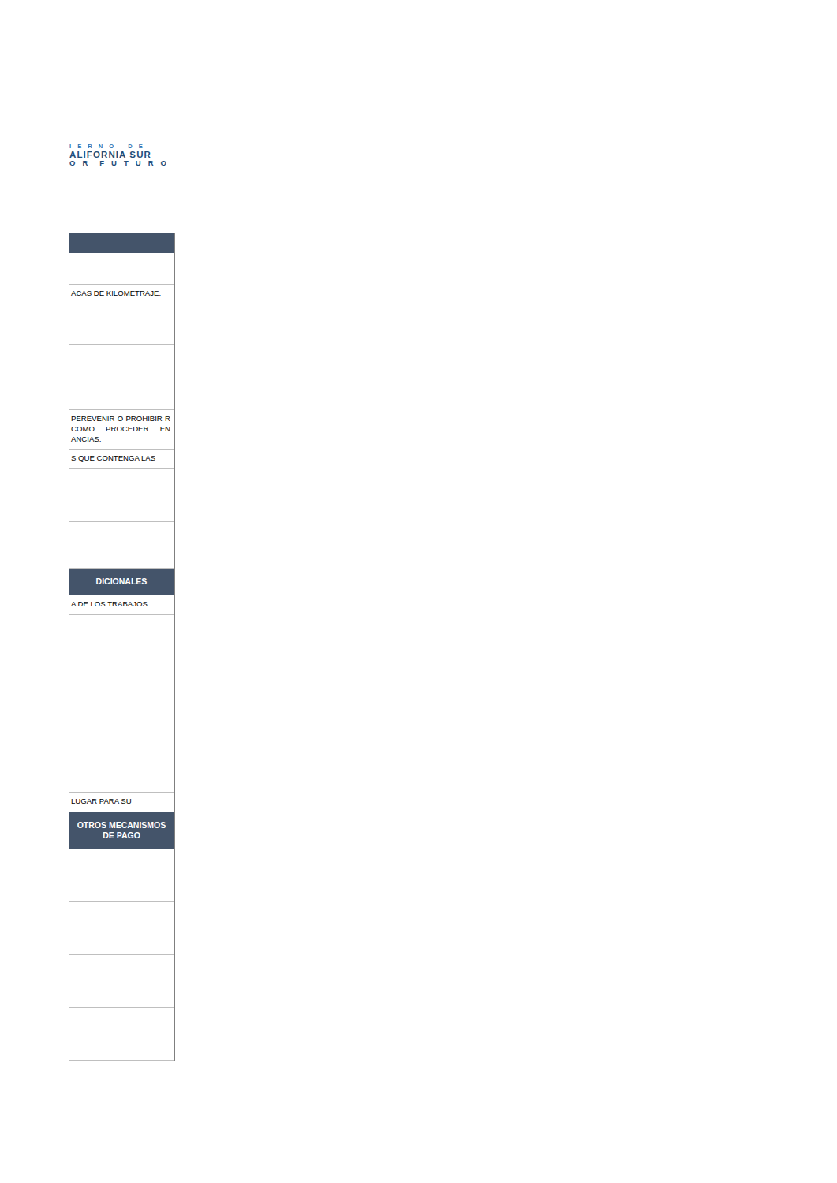I E R N O D E
ALIFORNIA SUR
O R F U T U R O
ACAS DE KILOMETRAJE.
PEREVENIR O PROHIBIR R COMO PROCEDER EN ANCIAS.
S QUE CONTENGA LAS
DICIONALES
A DE LOS TRABAJOS
LUGAR PARA SU
OTROS MECANISMOS DE PAGO